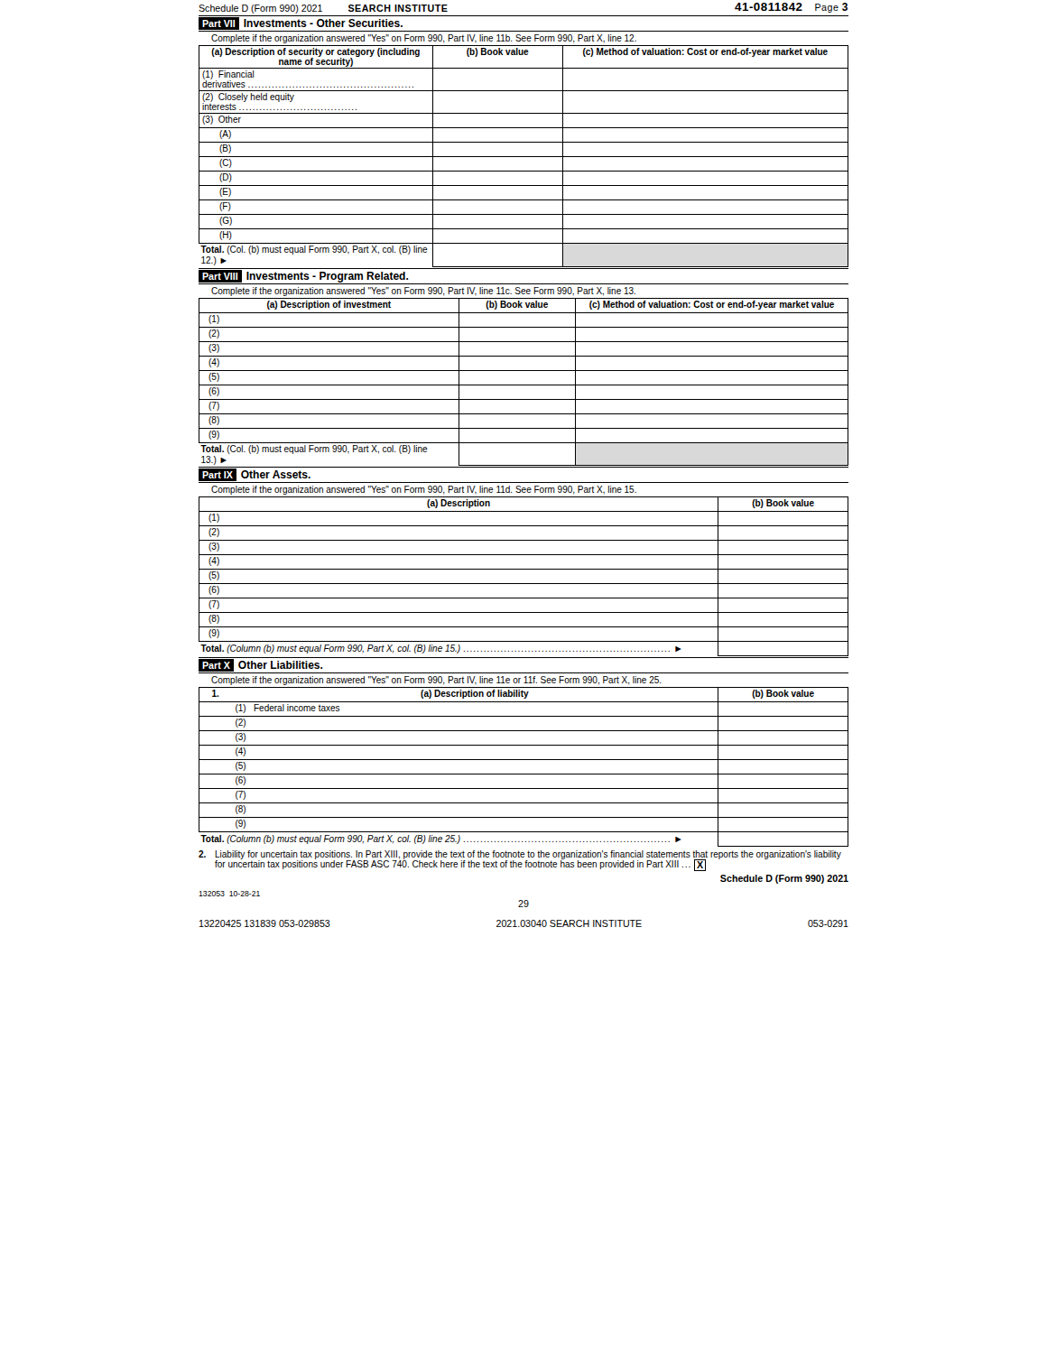Schedule D (Form 990) 2021 SEARCH INSTITUTE 41-0811842 Page 3
Part VII Investments - Other Securities.
Complete if the organization answered "Yes" on Form 990, Part IV, line 11b. See Form 990, Part X, line 12.
| (a) Description of security or category (including name of security) | (b) Book value | (c) Method of valuation: Cost or end-of-year market value |
| --- | --- | --- |
| (1) Financial derivatives ................................................. | | |
| (2) Closely held equity interests ................................... | | |
| (3) Other | | |
| (A) | | |
| (B) | | |
| (C) | | |
| (D) | | |
| (E) | | |
| (F) | | |
| (G) | | |
| (H) | | |
| Total. (Col. (b) must equal Form 990, Part X, col. (B) line 12.) ► | | |
Part VIII Investments - Program Related.
Complete if the organization answered "Yes" on Form 990, Part IV, line 11c. See Form 990, Part X, line 13.
| (a) Description of investment | (b) Book value | (c) Method of valuation: Cost or end-of-year market value |
| --- | --- | --- |
| (1) | | |
| (2) | | |
| (3) | | |
| (4) | | |
| (5) | | |
| (6) | | |
| (7) | | |
| (8) | | |
| (9) | | |
| Total. (Col. (b) must equal Form 990, Part X, col. (B) line 13.) ► | | |
Part IX Other Assets.
Complete if the organization answered "Yes" on Form 990, Part IV, line 11d. See Form 990, Part X, line 15.
| (a) Description | (b) Book value |
| --- | --- |
| (1) | |
| (2) | |
| (3) | |
| (4) | |
| (5) | |
| (6) | |
| (7) | |
| (8) | |
| (9) | |
| Total. (Column (b) must equal Form 990, Part X, col. (B) line 15.) ............................................................. ► | |
Part X Other Liabilities.
Complete if the organization answered "Yes" on Form 990, Part IV, line 11e or 11f. See Form 990, Part X, line 25.
| 1. | (a) Description of liability | (b) Book value |
| --- | --- | --- |
| | (1) Federal income taxes | |
| | (2) | |
| | (3) | |
| | (4) | |
| | (5) | |
| | (6) | |
| | (7) | |
| | (8) | |
| | (9) | |
| Total. (Column (b) must equal Form 990, Part X, col. (B) line 25.) ............................................................. ► | |
| 2. | Liability for uncertain tax positions. In Part XIII, provide the text of the footnote to the organization's financial statements that reports the organization's liability for uncertain tax positions under FASB ASC 740. Check here if the text of the footnote has been provided in Part XIII ... X |
Schedule D (Form 990) 2021
132053 10-28-21
29
13220425 131839 053-029853 2021.03040 SEARCH INSTITUTE 053-0291